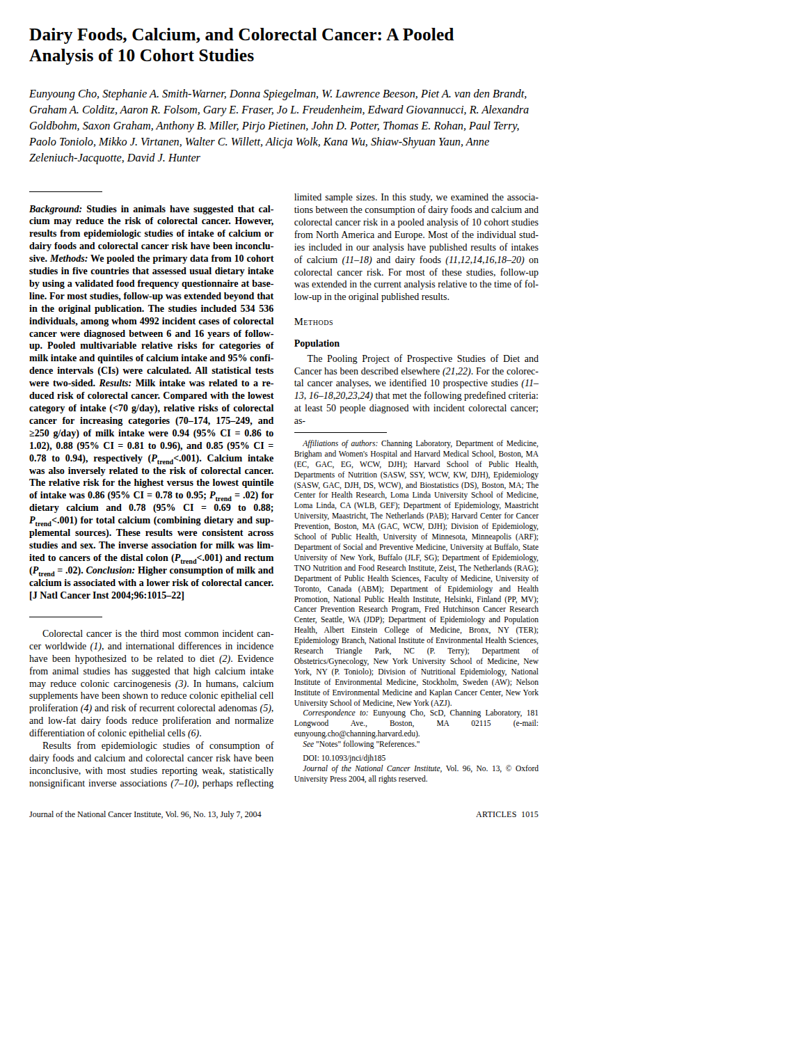Dairy Foods, Calcium, and Colorectal Cancer: A Pooled
Analysis of 10 Cohort Studies
Eunyoung Cho, Stephanie A. Smith-Warner, Donna Spiegelman, W. Lawrence Beeson, Piet A. van den Brandt, Graham A. Colditz, Aaron R. Folsom, Gary E. Fraser, Jo L. Freudenheim, Edward Giovannucci, R. Alexandra Goldbohm, Saxon Graham, Anthony B. Miller, Pirjo Pietinen, John D. Potter, Thomas E. Rohan, Paul Terry, Paolo Toniolo, Mikko J. Virtanen, Walter C. Willett, Alicja Wolk, Kana Wu, Shiaw-Shyuan Yaun, Anne Zeleniuch-Jacquotte, David J. Hunter
Background: Studies in animals have suggested that calcium may reduce the risk of colorectal cancer. However, results from epidemiologic studies of intake of calcium or dairy foods and colorectal cancer risk have been inconclusive. Methods: We pooled the primary data from 10 cohort studies in five countries that assessed usual dietary intake by using a validated food frequency questionnaire at baseline. For most studies, follow-up was extended beyond that in the original publication. The studies included 534 536 individuals, among whom 4992 incident cases of colorectal cancer were diagnosed between 6 and 16 years of follow-up. Pooled multivariable relative risks for categories of milk intake and quintiles of calcium intake and 95% confidence intervals (CIs) were calculated. All statistical tests were two-sided. Results: Milk intake was related to a reduced risk of colorectal cancer. Compared with the lowest category of intake (<70 g/day), relative risks of colorectal cancer for increasing categories (70–174, 175–249, and ≥250 g/day) of milk intake were 0.94 (95% CI = 0.86 to 1.02), 0.88 (95% CI = 0.81 to 0.96), and 0.85 (95% CI = 0.78 to 0.94), respectively (Ptrend<.001). Calcium intake was also inversely related to the risk of colorectal cancer. The relative risk for the highest versus the lowest quintile of intake was 0.86 (95% CI = 0.78 to 0.95; Ptrend = .02) for dietary calcium and 0.78 (95% CI = 0.69 to 0.88; Ptrend<.001) for total calcium (combining dietary and supplemental sources). These results were consistent across studies and sex. The inverse association for milk was limited to cancers of the distal colon (Ptrend<.001) and rectum (Ptrend = .02). Conclusion: Higher consumption of milk and calcium is associated with a lower risk of colorectal cancer. [J Natl Cancer Inst 2004;96:1015–22]
Colorectal cancer is the third most common incident cancer worldwide (1), and international differences in incidence have been hypothesized to be related to diet (2). Evidence from animal studies has suggested that high calcium intake may reduce colonic carcinogenesis (3). In humans, calcium supplements have been shown to reduce colonic epithelial cell proliferation (4) and risk of recurrent colorectal adenomas (5), and low-fat dairy foods reduce proliferation and normalize differentiation of colonic epithelial cells (6).
Results from epidemiologic studies of consumption of dairy foods and calcium and colorectal cancer risk have been inconclusive, with most studies reporting weak, statistically nonsignificant inverse associations (7–10), perhaps reflecting limited sample sizes. In this study, we examined the associations between the consumption of dairy foods and calcium and colorectal cancer risk in a pooled analysis of 10 cohort studies from North America and Europe. Most of the individual studies included in our analysis have published results of intakes of calcium (11–18) and dairy foods (11,12,14,16,18–20) on colorectal cancer risk. For most of these studies, follow-up was extended in the current analysis relative to the time of follow-up in the original published results.
Methods
Population
The Pooling Project of Prospective Studies of Diet and Cancer has been described elsewhere (21,22). For the colorectal cancer analyses, we identified 10 prospective studies (11–13, 16–18,20,23,24) that met the following predefined criteria: at least 50 people diagnosed with incident colorectal cancer; as-
Affiliations of authors: Channing Laboratory, Department of Medicine, Brigham and Women's Hospital and Harvard Medical School, Boston, MA (EC, GAC, EG, WCW, DJH); Harvard School of Public Health, Departments of Nutrition (SASW, SSY, WCW, KW, DJH), Epidemiology (SASW, GAC, DJH, DS, WCW), and Biostatistics (DS), Boston, MA; The Center for Health Research, Loma Linda University School of Medicine, Loma Linda, CA (WLB, GEF); Department of Epidemiology, Maastricht University, Maastricht, The Netherlands (PAB); Harvard Center for Cancer Prevention, Boston, MA (GAC, WCW, DJH); Division of Epidemiology, School of Public Health, University of Minnesota, Minneapolis (ARF); Department of Social and Preventive Medicine, University at Buffalo, State University of New York, Buffalo (JLF, SG); Department of Epidemiology, TNO Nutrition and Food Research Institute, Zeist, The Netherlands (RAG); Department of Public Health Sciences, Faculty of Medicine, University of Toronto, Canada (ABM); Department of Epidemiology and Health Promotion, National Public Health Institute, Helsinki, Finland (PP, MV); Cancer Prevention Research Program, Fred Hutchinson Cancer Research Center, Seattle, WA (JDP); Department of Epidemiology and Population Health, Albert Einstein College of Medicine, Bronx, NY (TER); Epidemiology Branch, National Institute of Environmental Health Sciences, Research Triangle Park, NC (P. Terry); Department of Obstetrics/Gynecology, New York University School of Medicine, New York, NY (P. Toniolo); Division of Nutritional Epidemiology, National Institute of Environmental Medicine, Stockholm, Sweden (AW); Nelson Institute of Environmental Medicine and Kaplan Cancer Center, New York University School of Medicine, New York (AZJ).
Correspondence to: Eunyoung Cho, ScD, Channing Laboratory, 181 Longwood Ave., Boston, MA 02115 (e-mail: eunyoung.cho@channing.harvard.edu).
See "Notes" following "References."
DOI: 10.1093/jnci/djh185
Journal of the National Cancer Institute, Vol. 96, No. 13, © Oxford University Press 2004, all rights reserved.
Journal of the National Cancer Institute, Vol. 96, No. 13, July 7, 2004 ARTICLES 1015